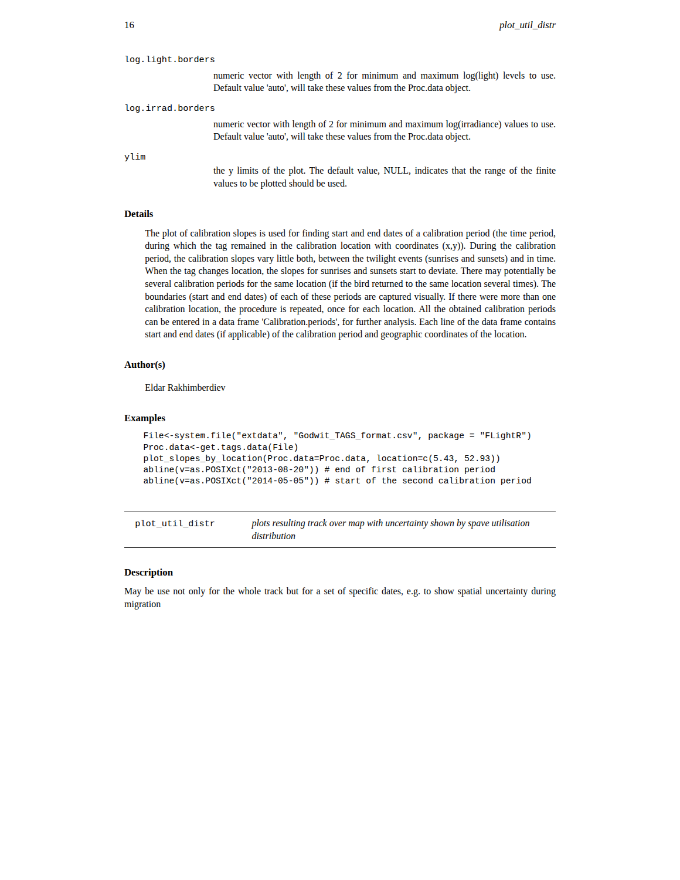16 plot_util_distr
log.light.borders
numeric vector with length of 2 for minimum and maximum log(light) levels to use. Default value 'auto', will take these values from the Proc.data object.
log.irrad.borders
numeric vector with length of 2 for minimum and maximum log(irradiance) values to use. Default value 'auto', will take these values from the Proc.data object.
ylim
the y limits of the plot. The default value, NULL, indicates that the range of the finite values to be plotted should be used.
Details
The plot of calibration slopes is used for finding start and end dates of a calibration period (the time period, during which the tag remained in the calibration location with coordinates (x,y)). During the calibration period, the calibration slopes vary little both, between the twilight events (sunrises and sunsets) and in time. When the tag changes location, the slopes for sunrises and sunsets start to deviate. There may potentially be several calibration periods for the same location (if the bird returned to the same location several times). The boundaries (start and end dates) of each of these periods are captured visually. If there were more than one calibration location, the procedure is repeated, once for each location. All the obtained calibration periods can be entered in a data frame 'Calibration.periods', for further analysis. Each line of the data frame contains start and end dates (if applicable) of the calibration period and geographic coordinates of the location.
Author(s)
Eldar Rakhimberdiev
Examples
File<-system.file("extdata", "Godwit_TAGS_format.csv", package = "FLightR")
Proc.data<-get.tags.data(File)
plot_slopes_by_location(Proc.data=Proc.data, location=c(5.43, 52.93))
abline(v=as.POSIXct("2013-08-20")) # end of first calibration period
abline(v=as.POSIXct("2014-05-05")) # start of the second calibration period
plot_util_distr plots resulting track over map with uncertainty shown by spave utilisation distribution
Description
May be use not only for the whole track but for a set of specific dates, e.g. to show spatial uncertainty during migration